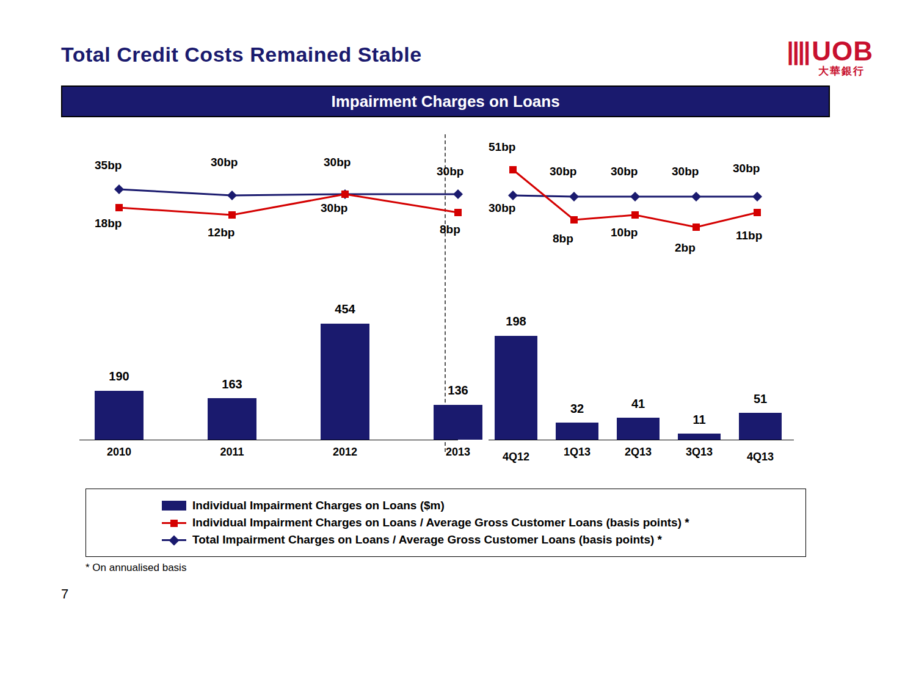Total Credit Costs Remained Stable
||||UOB
大華銀行
Impairment Charges on Loans
35bp
30bp
30bp
30bp
18bp
12bp
30bp
8bp
51bp
30bp
30bp
30bp
30bp
30bp
8bp
10bp
2bp
11bp
190
163
454
136
2010
2011
2012
2013
198
32
41
11
51
4Q12
1Q13
2Q13
3Q13
4Q13
Individual Impairment Charges on Loans ($m)
Individual Impairment Charges on Loans / Average Gross Customer Loans (basis points) *
Total Impairment Charges on Loans / Average Gross Customer Loans (basis points) *
* On annualised basis
7